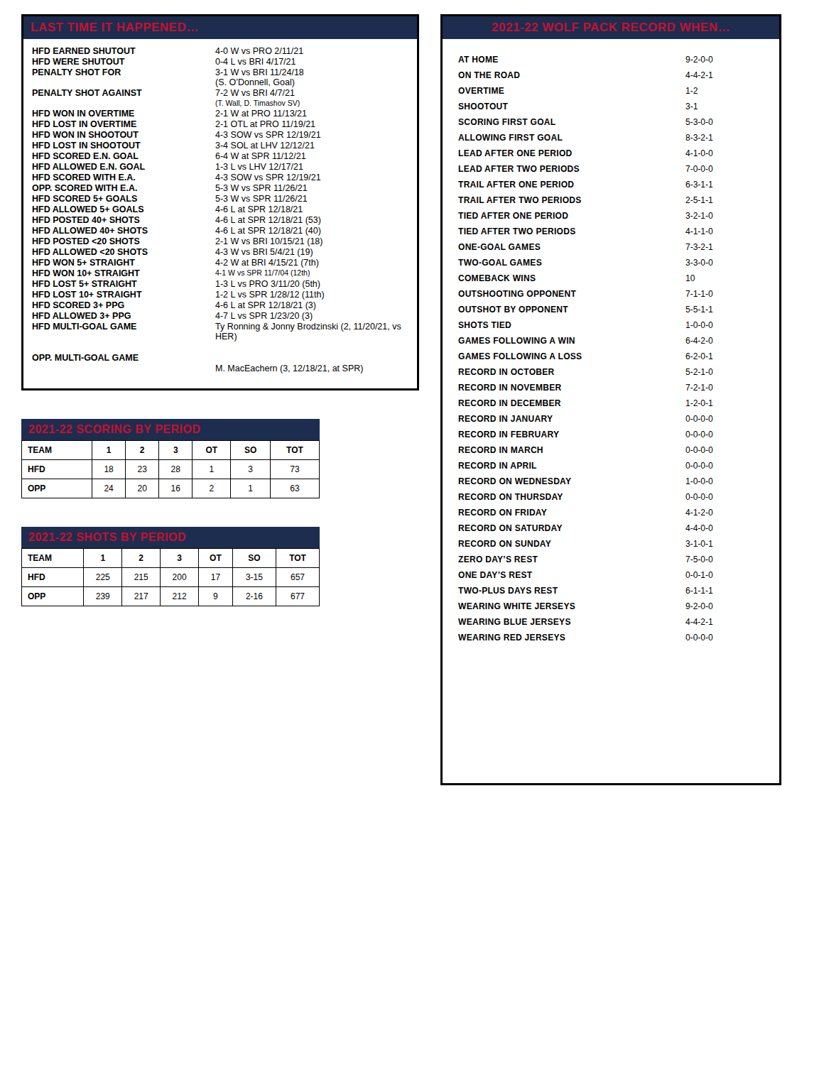LAST TIME IT HAPPENED…
| HFD EARNED SHUTOUT | 4-0 W vs PRO 2/11/21 |
| HFD WERE SHUTOUT | 0-4 L vs BRI 4/17/21 |
| PENALTY SHOT FOR | 3-1 W vs BRI 11/24/18 (S. O’Donnell, Goal) |
| PENALTY SHOT AGAINST | 7-2 W vs BRI 4/7/21 (T. Wall, D. Timashov SV) |
| HFD WON IN OVERTIME | 2-1 W at PRO 11/13/21 |
| HFD LOST IN OVERTIME | 2-1 OTL at PRO 11/19/21 |
| HFD WON IN SHOOTOUT | 4-3 SOW vs SPR 12/19/21 |
| HFD LOST IN SHOOTOUT | 3-4 SOL at LHV 12/12/21 |
| HFD SCORED E.N. GOAL | 6-4 W at SPR 11/12/21 |
| HFD ALLOWED E.N. GOAL | 1-3 L vs LHV 12/17/21 |
| HFD SCORED WITH E.A. | 4-3 SOW vs SPR 12/19/21 |
| OPP. SCORED WITH E.A. | 5-3 W vs SPR 11/26/21 |
| HFD SCORED 5+ GOALS | 5-3 W vs SPR 11/26/21 |
| HFD ALLOWED 5+ GOALS | 4-6 L at SPR 12/18/21 |
| HFD POSTED 40+ SHOTS | 4-6 L at SPR 12/18/21 (53) |
| HFD ALLOWED 40+ SHOTS | 4-6 L at SPR 12/18/21 (40) |
| HFD POSTED <20 SHOTS | 2-1 W vs BRI 10/15/21 (18) |
| HFD ALLOWED <20 SHOTS | 4-3 W vs BRI 5/4/21 (19) |
| HFD WON 5+ STRAIGHT | 4-2 W at BRI 4/15/21 (7th) |
| HFD WON 10+ STRAIGHT | 4-1 W vs SPR 11/7/04 (12th) |
| HFD LOST 5+ STRAIGHT | 1-3 L vs PRO 3/11/20 (5th) |
| HFD LOST 10+ STRAIGHT | 1-2 L vs SPR 1/28/12 (11th) |
| HFD SCORED 3+ PPG | 4-6 L at SPR 12/18/21 (3) |
| HFD ALLOWED 3+ PPG | 4-7 L vs SPR 1/23/20 (3) |
| HFD MULTI-GOAL GAME | Ty Ronning & Jonny Brodzinski (2, 11/20/21, vs HER) |
| OPP. MULTI-GOAL GAME | |
| | M. MacEachern (3, 12/18/21, at SPR) |
2021-22 SCORING BY PERIOD
| TEAM | 1 | 2 | 3 | OT | SO | TOT |
| --- | --- | --- | --- | --- | --- | --- |
| HFD | 18 | 23 | 28 | 1 | 3 | 73 |
| OPP | 24 | 20 | 16 | 2 | 1 | 63 |
2021-22 SHOTS BY PERIOD
| TEAM | 1 | 2 | 3 | OT | SO | TOT |
| --- | --- | --- | --- | --- | --- | --- |
| HFD | 225 | 215 | 200 | 17 | 3-15 | 657 |
| OPP | 239 | 217 | 212 | 9 | 2-16 | 677 |
2021-22 WOLF PACK RECORD WHEN…
| AT HOME | 9-2-0-0 |
| ON THE ROAD | 4-4-2-1 |
| OVERTIME | 1-2 |
| SHOOTOUT | 3-1 |
| SCORING FIRST GOAL | 5-3-0-0 |
| ALLOWING FIRST GOAL | 8-3-2-1 |
| LEAD AFTER ONE PERIOD | 4-1-0-0 |
| LEAD AFTER TWO PERIODS | 7-0-0-0 |
| TRAIL AFTER ONE PERIOD | 6-3-1-1 |
| TRAIL AFTER TWO PERIODS | 2-5-1-1 |
| TIED AFTER ONE PERIOD | 3-2-1-0 |
| TIED AFTER TWO PERIODS | 4-1-1-0 |
| ONE-GOAL GAMES | 7-3-2-1 |
| TWO-GOAL GAMES | 3-3-0-0 |
| COMEBACK WINS | 10 |
| OUTSHOOTING OPPONENT | 7-1-1-0 |
| OUTSHOT BY OPPONENT | 5-5-1-1 |
| SHOTS TIED | 1-0-0-0 |
| GAMES FOLLOWING A WIN | 6-4-2-0 |
| GAMES FOLLOWING A LOSS | 6-2-0-1 |
| RECORD IN OCTOBER | 5-2-1-0 |
| RECORD IN NOVEMBER | 7-2-1-0 |
| RECORD IN DECEMBER | 1-2-0-1 |
| RECORD IN JANUARY | 0-0-0-0 |
| RECORD IN FEBRUARY | 0-0-0-0 |
| RECORD IN MARCH | 0-0-0-0 |
| RECORD IN APRIL | 0-0-0-0 |
| RECORD ON WEDNESDAY | 1-0-0-0 |
| RECORD ON THURSDAY | 0-0-0-0 |
| RECORD ON FRIDAY | 4-1-2-0 |
| RECORD ON SATURDAY | 4-4-0-0 |
| RECORD ON SUNDAY | 3-1-0-1 |
| ZERO DAY’S REST | 7-5-0-0 |
| ONE DAY’S REST | 0-0-1-0 |
| TWO-PLUS DAYS REST | 6-1-1-1 |
| WEARING WHITE JERSEYS | 9-2-0-0 |
| WEARING BLUE JERSEYS | 4-4-2-1 |
| WEARING RED JERSEYS | 0-0-0-0 |